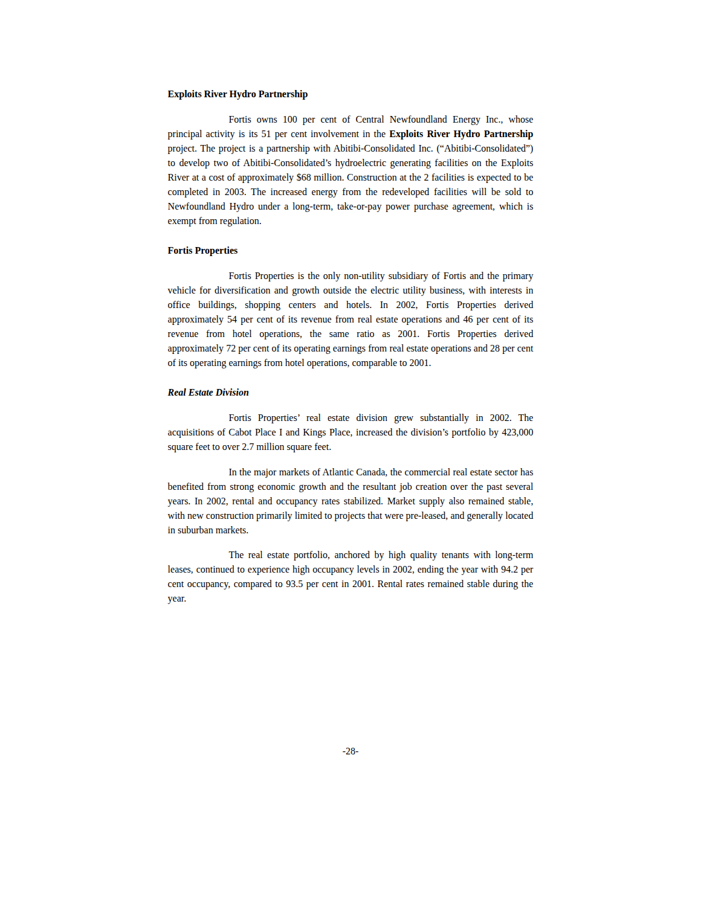Exploits River Hydro Partnership
Fortis owns 100 per cent of Central Newfoundland Energy Inc., whose principal activity is its 51 per cent involvement in the Exploits River Hydro Partnership project. The project is a partnership with Abitibi-Consolidated Inc. (“Abitibi-Consolidated”) to develop two of Abitibi-Consolidated’s hydroelectric generating facilities on the Exploits River at a cost of approximately $68 million. Construction at the 2 facilities is expected to be completed in 2003. The increased energy from the redeveloped facilities will be sold to Newfoundland Hydro under a long-term, take-or-pay power purchase agreement, which is exempt from regulation.
Fortis Properties
Fortis Properties is the only non-utility subsidiary of Fortis and the primary vehicle for diversification and growth outside the electric utility business, with interests in office buildings, shopping centers and hotels. In 2002, Fortis Properties derived approximately 54 per cent of its revenue from real estate operations and 46 per cent of its revenue from hotel operations, the same ratio as 2001. Fortis Properties derived approximately 72 per cent of its operating earnings from real estate operations and 28 per cent of its operating earnings from hotel operations, comparable to 2001.
Real Estate Division
Fortis Properties’ real estate division grew substantially in 2002. The acquisitions of Cabot Place I and Kings Place, increased the division’s portfolio by 423,000 square feet to over 2.7 million square feet.
In the major markets of Atlantic Canada, the commercial real estate sector has benefited from strong economic growth and the resultant job creation over the past several years. In 2002, rental and occupancy rates stabilized. Market supply also remained stable, with new construction primarily limited to projects that were pre-leased, and generally located in suburban markets.
The real estate portfolio, anchored by high quality tenants with long-term leases, continued to experience high occupancy levels in 2002, ending the year with 94.2 per cent occupancy, compared to 93.5 per cent in 2001. Rental rates remained stable during the year.
-28-